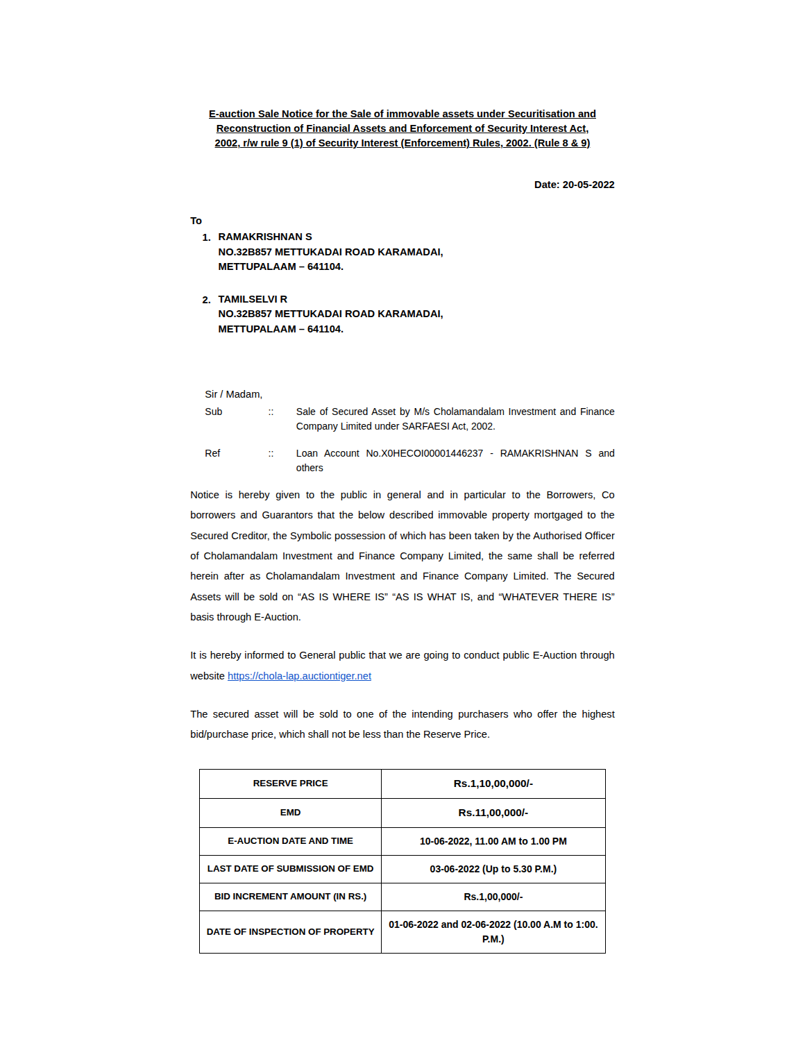E-auction Sale Notice for the Sale of immovable assets under Securitisation and Reconstruction of Financial Assets and Enforcement of Security Interest Act, 2002, r/w rule 9 (1) of Security Interest (Enforcement) Rules, 2002. (Rule 8 & 9)
Date: 20-05-2022
To
1.
RAMAKRISHNAN S
NO.32B857 METTUKADAI ROAD KARAMADAI,
METTUPALAAM – 641104.
2.
TAMILSELVI R
NO.32B857 METTUKADAI ROAD KARAMADAI,
METTUPALAAM – 641104.
Sir / Madam,
Sub
::
Sale of Secured Asset by M/s Cholamandalam Investment and Finance Company Limited under SARFAESI Act, 2002.
Ref
::
Loan Account No.X0HECOI00001446237 - RAMAKRISHNAN S and others
Notice is hereby given to the public in general and in particular to the Borrowers, Co borrowers and Guarantors that the below described immovable property mortgaged to the Secured Creditor, the Symbolic possession of which has been taken by the Authorised Officer of Cholamandalam Investment and Finance Company Limited, the same shall be referred herein after as Cholamandalam Investment and Finance Company Limited. The Secured Assets will be sold on “AS IS WHERE IS” “AS IS WHAT IS, and “WHATEVER THERE IS” basis through E-Auction.
It is hereby informed to General public that we are going to conduct public E-Auction through website https://chola-lap.auctiontiger.net
The secured asset will be sold to one of the intending purchasers who offer the highest bid/purchase price, which shall not be less than the Reserve Price.
| RESERVE PRICE | Rs.1,10,00,000/- |
| EMD | Rs.11,00,000/- |
| E-AUCTION DATE AND TIME | 10-06-2022, 11.00 AM to 1.00 PM |
| LAST DATE OF SUBMISSION OF EMD | 03-06-2022 (Up to 5.30 P.M.) |
| BID INCREMENT AMOUNT (IN RS.) | Rs.1,00,000/- |
| DATE OF INSPECTION OF PROPERTY | 01-06-2022 and 02-06-2022 (10.00 A.M to 1:00. P.M.) |